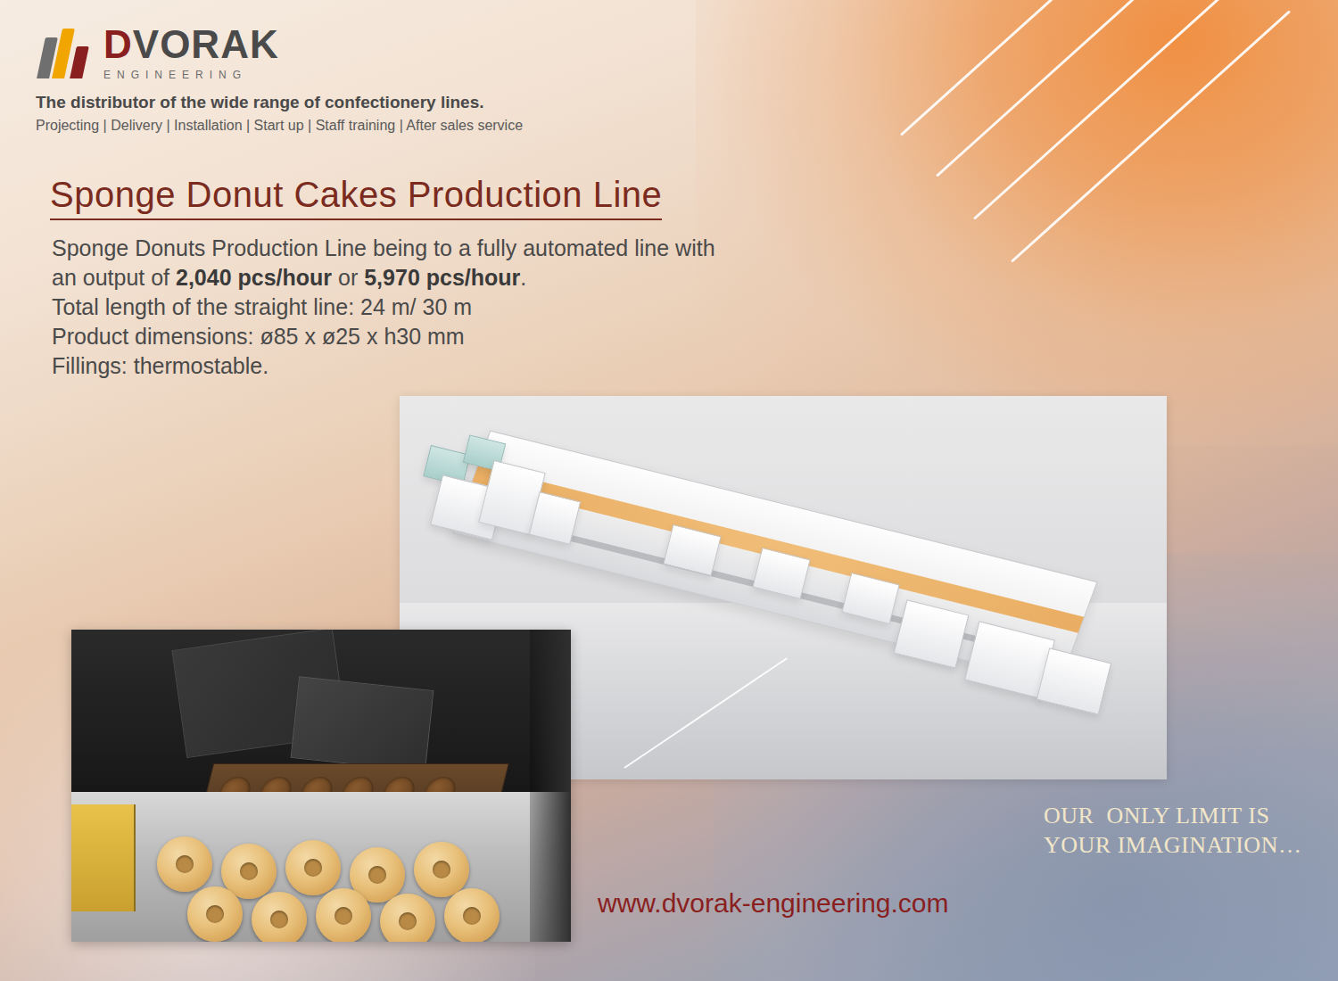Dvorak
Engineering
The distributor of the wide range of confectionery lines.
Projecting | Delivery | Installation | Start up | Staff training | After sales service
Sponge Donut Cakes Production Line
Sponge Donuts Production Line being to a fully automated line with
an output of 2,040 pcs/hour or 5,970 pcs/hour.
Total length of the straight line: 24 m/ 30 m
Product dimensions: ø85 x ø25 x h30 mm
Fillings: thermostable.
Our only limit is your imagination…
www.dvorak-engineering.com